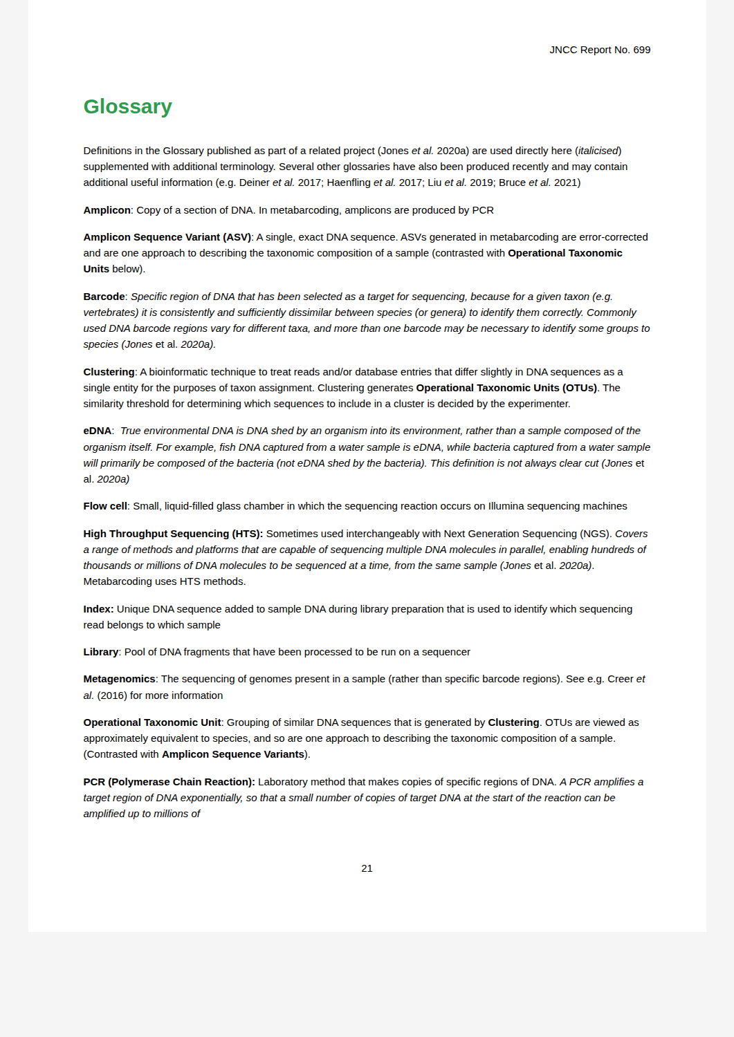JNCC Report No. 699
Glossary
Definitions in the Glossary published as part of a related project (Jones et al. 2020a) are used directly here (italicised) supplemented with additional terminology. Several other glossaries have also been produced recently and may contain additional useful information (e.g. Deiner et al. 2017; Haenfling et al. 2017; Liu et al. 2019; Bruce et al. 2021)
Amplicon: Copy of a section of DNA. In metabarcoding, amplicons are produced by PCR
Amplicon Sequence Variant (ASV): A single, exact DNA sequence. ASVs generated in metabarcoding are error-corrected and are one approach to describing the taxonomic composition of a sample (contrasted with Operational Taxonomic Units below).
Barcode: Specific region of DNA that has been selected as a target for sequencing, because for a given taxon (e.g. vertebrates) it is consistently and sufficiently dissimilar between species (or genera) to identify them correctly. Commonly used DNA barcode regions vary for different taxa, and more than one barcode may be necessary to identify some groups to species (Jones et al. 2020a).
Clustering: A bioinformatic technique to treat reads and/or database entries that differ slightly in DNA sequences as a single entity for the purposes of taxon assignment. Clustering generates Operational Taxonomic Units (OTUs). The similarity threshold for determining which sequences to include in a cluster is decided by the experimenter.
eDNA: True environmental DNA is DNA shed by an organism into its environment, rather than a sample composed of the organism itself. For example, fish DNA captured from a water sample is eDNA, while bacteria captured from a water sample will primarily be composed of the bacteria (not eDNA shed by the bacteria). This definition is not always clear cut (Jones et al. 2020a)
Flow cell: Small, liquid-filled glass chamber in which the sequencing reaction occurs on Illumina sequencing machines
High Throughput Sequencing (HTS): Sometimes used interchangeably with Next Generation Sequencing (NGS). Covers a range of methods and platforms that are capable of sequencing multiple DNA molecules in parallel, enabling hundreds of thousands or millions of DNA molecules to be sequenced at a time, from the same sample (Jones et al. 2020a). Metabarcoding uses HTS methods.
Index: Unique DNA sequence added to sample DNA during library preparation that is used to identify which sequencing read belongs to which sample
Library: Pool of DNA fragments that have been processed to be run on a sequencer
Metagenomics: The sequencing of genomes present in a sample (rather than specific barcode regions). See e.g. Creer et al. (2016) for more information
Operational Taxonomic Unit: Grouping of similar DNA sequences that is generated by Clustering. OTUs are viewed as approximately equivalent to species, and so are one approach to describing the taxonomic composition of a sample. (Contrasted with Amplicon Sequence Variants).
PCR (Polymerase Chain Reaction): Laboratory method that makes copies of specific regions of DNA. A PCR amplifies a target region of DNA exponentially, so that a small number of copies of target DNA at the start of the reaction can be amplified up to millions of
21